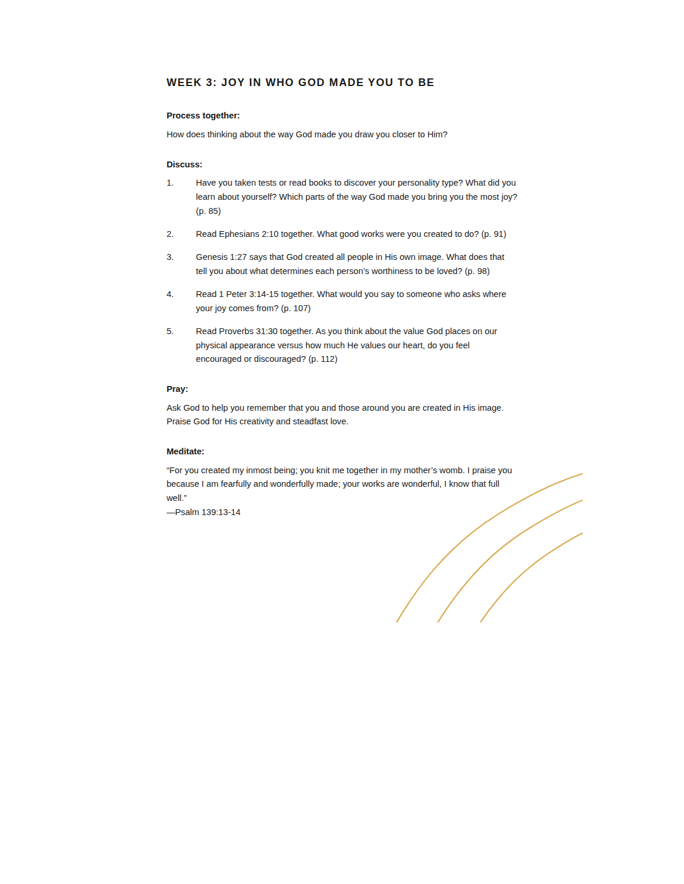Week 3: Joy in Who God Made You to Be
Process together:
How does thinking about the way God made you draw you closer to Him?
Discuss:
Have you taken tests or read books to discover your personality type? What did you learn about yourself? Which parts of the way God made you bring you the most joy? (p. 85)
Read Ephesians 2:10 together. What good works were you created to do? (p. 91)
Genesis 1:27 says that God created all people in His own image. What does that tell you about what determines each person’s worthiness to be loved? (p. 98)
Read 1 Peter 3:14-15 together. What would you say to someone who asks where your joy comes from? (p. 107)
Read Proverbs 31:30 together. As you think about the value God places on our physical appearance versus how much He values our heart, do you feel encouraged or discouraged? (p. 112)
Pray:
Ask God to help you remember that you and those around you are created in His image. Praise God for His creativity and steadfast love.
Meditate:
“For you created my inmost being; you knit me together in my mother’s womb. I praise you because I am fearfully and wonderfully made; your works are wonderful, I know that full well.”
—Psalm 139:13-14